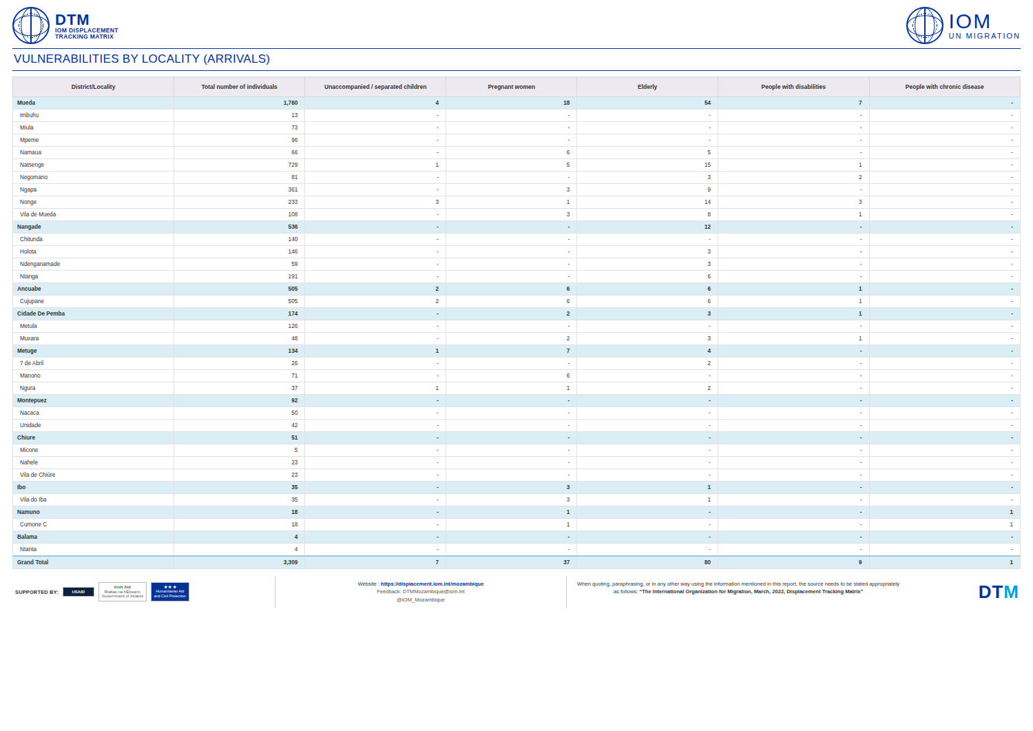DTM
IOM DISPLACEMENT
TRACKING MATRIX
IOM
UN MIGRATION
VULNERABILITIES BY LOCALITY (ARRIVALS)
| District/Locality | Total number of individuals | Unaccompanied / separated children | Pregnant women | Elderly | People with disabilities | People with chronic disease |
| --- | --- | --- | --- | --- | --- | --- |
| Mueda | 1,760 | 4 | 18 | 54 | 7 | - |
| Imbuhu | 13 | - | - | - | - | - |
| Miula | 73 | - | - | - | - | - |
| Mpeme | 96 | - | - | - | - | - |
| Namaua | 66 | - | 6 | 5 | - | - |
| Natsenge | 729 | 1 | 5 | 15 | 1 | - |
| Negomano | 81 | - | - | 3 | 2 | - |
| Ngapa | 361 | - | 3 | 9 | - | - |
| Nonge | 233 | 3 | 1 | 14 | 3 | - |
| Vila de Mueda | 108 | - | 3 | 8 | 1 | - |
| Nangade | 536 | - | - | 12 | - | - |
| Chitunda | 140 | - | - | - | - | - |
| Holota | 146 | - | - | 3 | - | - |
| Ndenganamade | 59 | - | - | 3 | - | - |
| Ntanga | 191 | - | - | 6 | - | - |
| Ancuabe | 505 | 2 | 6 | 6 | 1 | - |
| Cujupane | 505 | 2 | 6 | 6 | 1 | - |
| Cidade De Pemba | 174 | - | 2 | 3 | 1 | - |
| Metula | 126 | - | - | - | - | - |
| Muxara | 48 | - | 2 | 3 | 1 | - |
| Metuge | 134 | 1 | 7 | 4 | - | - |
| 7 de Abril | 26 | - | - | 2 | - | - |
| Manono | 71 | - | 6 | - | - | - |
| Ngura | 37 | 1 | 1 | 2 | - | - |
| Montepuez | 92 | - | - | - | - | - |
| Nacaca | 50 | - | - | - | - | - |
| Unidade | 42 | - | - | - | - | - |
| Chiure | 51 | - | - | - | - | - |
| Micone | 5 | - | - | - | - | - |
| Nahele | 23 | - | - | - | - | - |
| Vila de Chiúre | 23 | - | - | - | - | - |
| Ibo | 35 | - | 3 | 1 | - | - |
| Vila do Iba | 35 | - | 3 | 1 | - | - |
| Namuno | 18 | - | 1 | - | - | 1 |
| Cumone C | 18 | - | 1 | - | - | 1 |
| Balama | 4 | - | - | - | - | - |
| Ntanta | 4 | - | - | - | - | - |
| Grand Total | 3,309 | 7 | 37 | 80 | 9 | 1 |
SUPPORTED BY: USAID Irish Aid
Rialtas na hÉireann
Government of Ireland ★ ★ ★
Humanitarian Aid
and Civil Protection
Website : https://displacement.iom.int/mozambique
Feedback: DTMMozambique@iom.int
@IOM_Mozambique
When quoting, paraphrasing, or in any other way using the information mentioned in this report, the source needs to be stated appropriately as follows: “The International Organization for Migration, March, 2022, Displacement Tracking Matrix”
DTM